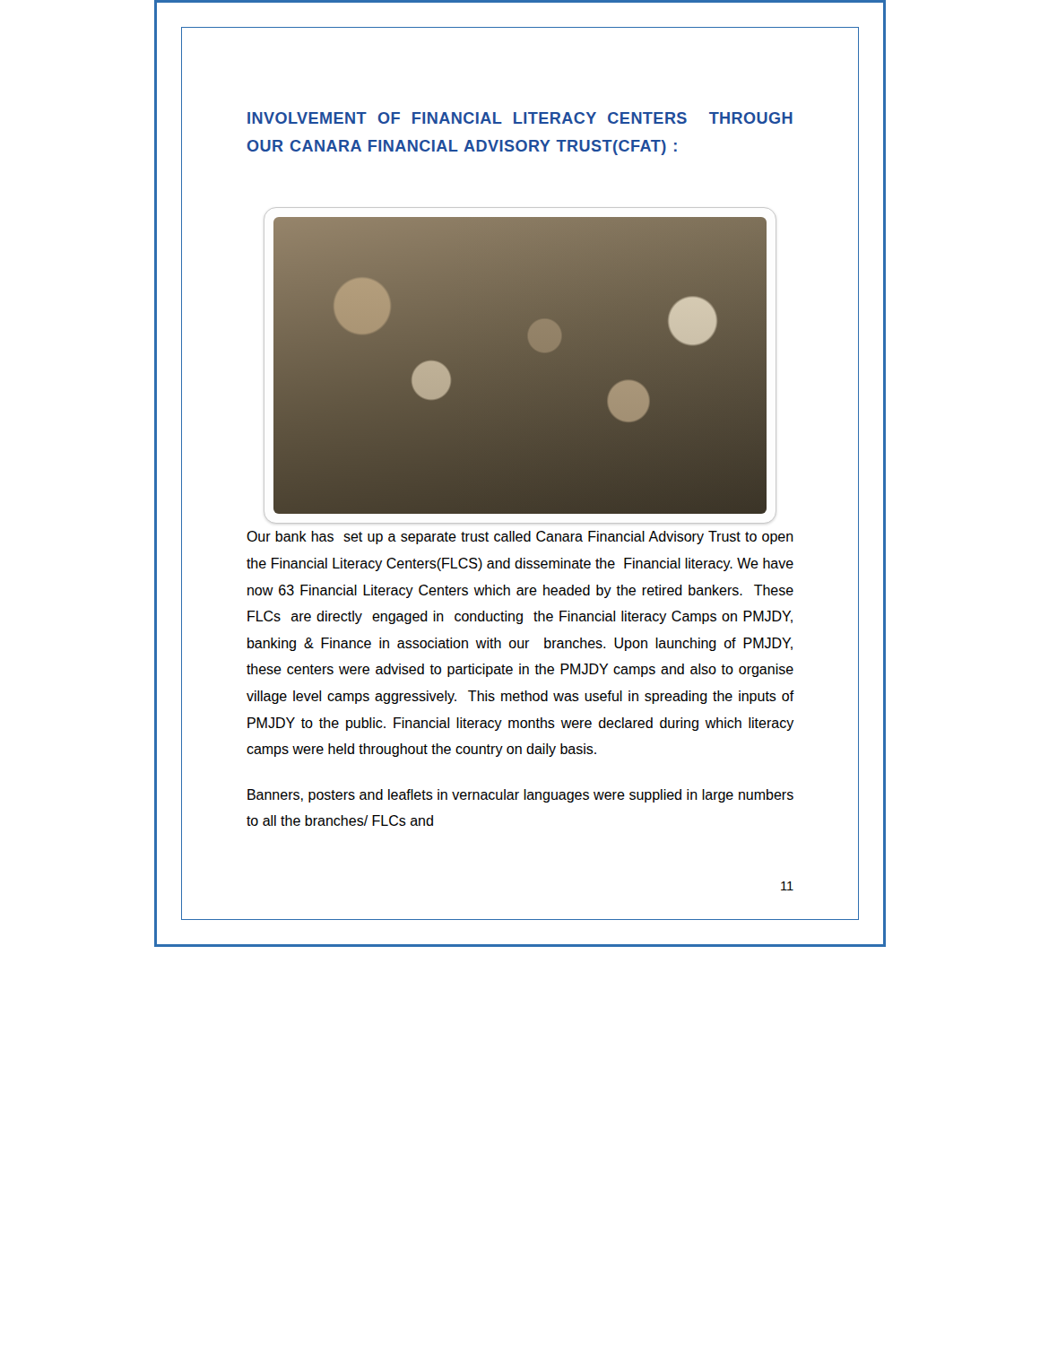INVOLVEMENT OF FINANCIAL LITERACY CENTERS THROUGH OUR CANARA FINANCIAL ADVISORY TRUST(CFAT) :
Our bank has set up a separate trust called Canara Financial Advisory Trust to open the Financial Literacy Centers(FLCS) and disseminate the Financial literacy. We have now 63 Financial Literacy Centers which are headed by the retired bankers. These FLCs are directly engaged in conducting the Financial literacy Camps on PMJDY, banking & Finance in association with our branches. Upon launching of PMJDY, these centers were advised to participate in the PMJDY camps and also to organise village level camps aggressively. This method was useful in spreading the inputs of PMJDY to the public. Financial literacy months were declared during which literacy camps were held throughout the country on daily basis.
Banners, posters and leaflets in vernacular languages were supplied in large numbers to all the branches/ FLCs and
11